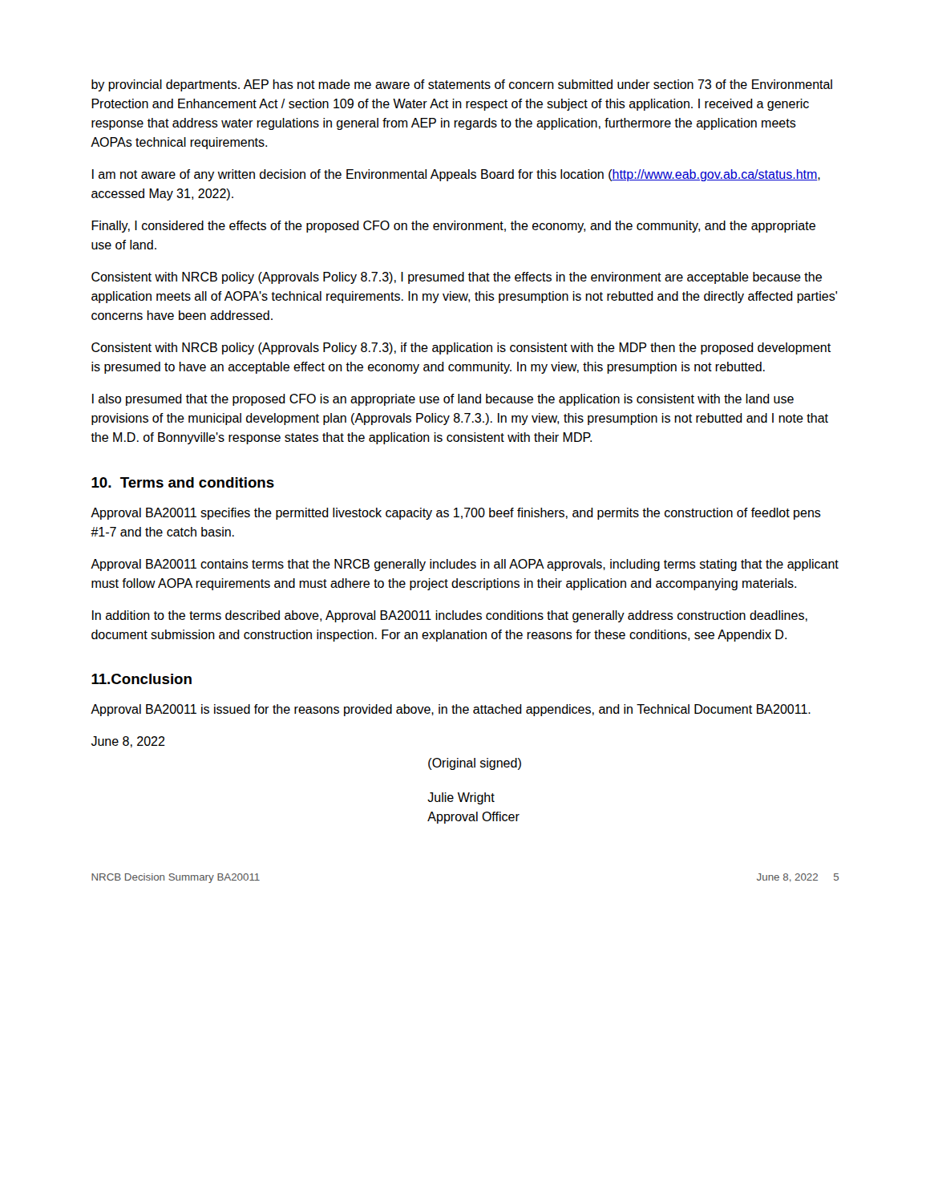by provincial departments. AEP has not made me aware of statements of concern submitted under section 73 of the Environmental Protection and Enhancement Act / section 109 of the Water Act in respect of the subject of this application. I received a generic response that address water regulations in general from AEP in regards to the application, furthermore the application meets AOPAs technical requirements.
I am not aware of any written decision of the Environmental Appeals Board for this location (http://www.eab.gov.ab.ca/status.htm, accessed May 31, 2022).
Finally, I considered the effects of the proposed CFO on the environment, the economy, and the community, and the appropriate use of land.
Consistent with NRCB policy (Approvals Policy 8.7.3), I presumed that the effects in the environment are acceptable because the application meets all of AOPA's technical requirements. In my view, this presumption is not rebutted and the directly affected parties' concerns have been addressed.
Consistent with NRCB policy (Approvals Policy 8.7.3), if the application is consistent with the MDP then the proposed development is presumed to have an acceptable effect on the economy and community. In my view, this presumption is not rebutted.
I also presumed that the proposed CFO is an appropriate use of land because the application is consistent with the land use provisions of the municipal development plan (Approvals Policy 8.7.3.). In my view, this presumption is not rebutted and I note that the M.D. of Bonnyville's response states that the application is consistent with their MDP.
10. Terms and conditions
Approval BA20011 specifies the permitted livestock capacity as 1,700 beef finishers, and permits the construction of feedlot pens #1-7 and the catch basin.
Approval BA20011 contains terms that the NRCB generally includes in all AOPA approvals, including terms stating that the applicant must follow AOPA requirements and must adhere to the project descriptions in their application and accompanying materials.
In addition to the terms described above, Approval BA20011 includes conditions that generally address construction deadlines, document submission and construction inspection. For an explanation of the reasons for these conditions, see Appendix D.
11.Conclusion
Approval BA20011 is issued for the reasons provided above, in the attached appendices, and in Technical Document BA20011.
June 8, 2022
(Original signed)
Julie Wright
Approval Officer
NRCB Decision Summary BA20011 June 8, 2022 5